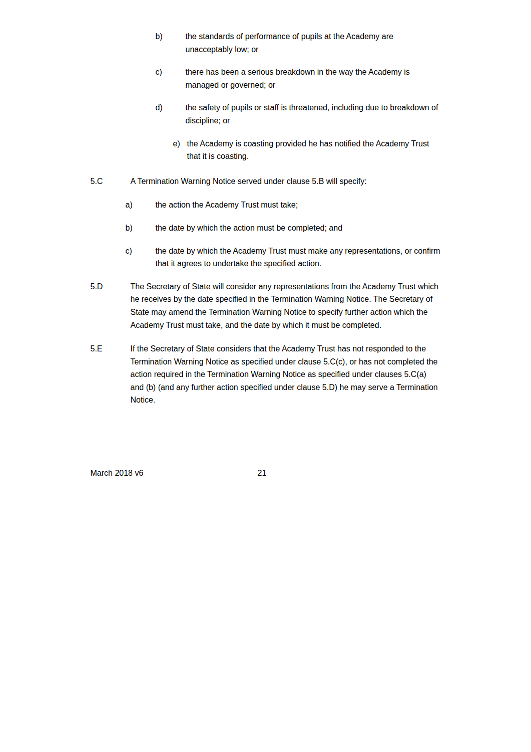b)
the standards of performance of pupils at the Academy are unacceptably low; or
c)
there has been a serious breakdown in the way the Academy is managed or governed; or
d)
the safety of pupils or staff is threatened, including due to breakdown of discipline; or
e)
the Academy is coasting provided he has notified the Academy Trust that it is coasting.
5.C
A Termination Warning Notice served under clause 5.B will specify:
a)
the action the Academy Trust must take;
b)
the date by which the action must be completed; and
c)
the date by which the Academy Trust must make any representations, or confirm that it agrees to undertake the specified action.
5.D
The Secretary of State will consider any representations from the Academy Trust which he receives by the date specified in the Termination Warning Notice. The Secretary of State may amend the Termination Warning Notice to specify further action which the Academy Trust must take, and the date by which it must be completed.
5.E
If the Secretary of State considers that the Academy Trust has not responded to the Termination Warning Notice as specified under clause 5.C(c), or has not completed the action required in the Termination Warning Notice as specified under clauses 5.C(a) and (b) (and any further action specified under clause 5.D) he may serve a Termination Notice.
March 2018 v6
21